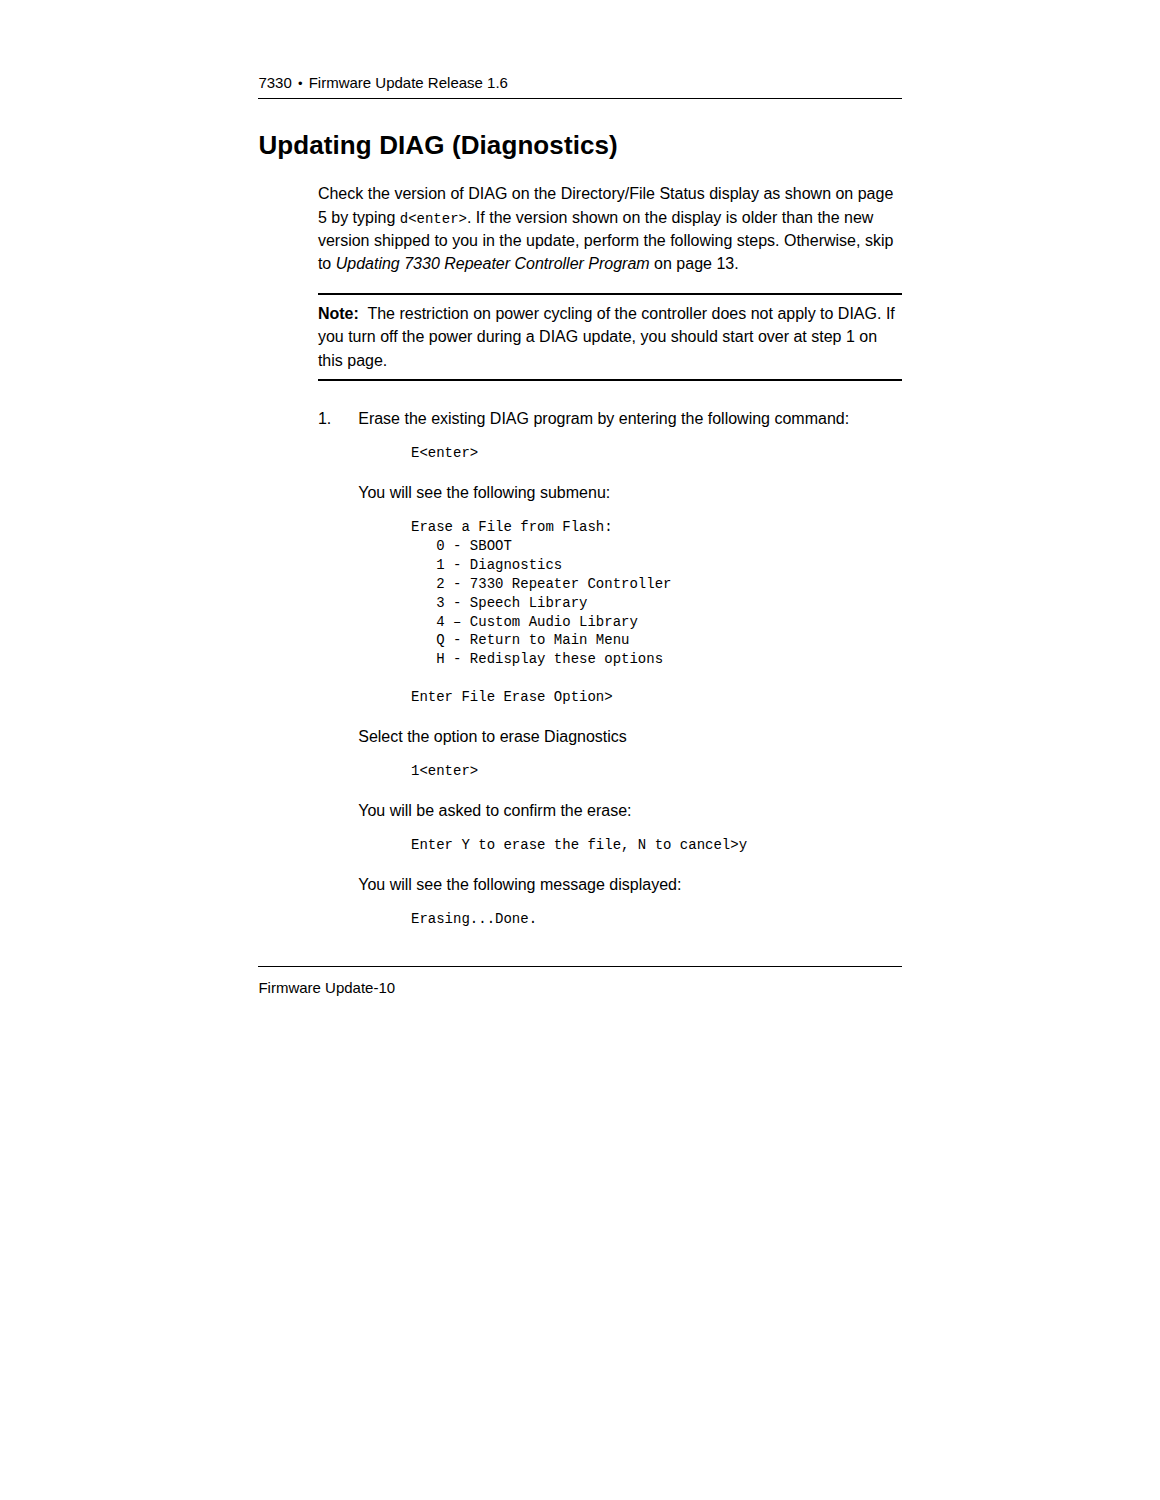7330 • Firmware Update Release 1.6
Updating DIAG (Diagnostics)
Check the version of DIAG on the Directory/File Status display as shown on page 5 by typing d<enter>. If the version shown on the display is older than the new version shipped to you in the update, perform the following steps. Otherwise, skip to Updating 7330 Repeater Controller Program on page 13.
Note: The restriction on power cycling of the controller does not apply to DIAG. If you turn off the power during a DIAG update, you should start over at step 1 on this page.
Erase the existing DIAG program by entering the following command:
E<enter>
You will see the following submenu:
Erase a File from Flash:
   0 - SBOOT
   1 - Diagnostics
   2 - 7330 Repeater Controller
   3 - Speech Library
   4 – Custom Audio Library
   Q - Return to Main Menu
   H - Redisplay these options

Enter File Erase Option>
Select the option to erase Diagnostics
1<enter>
You will be asked to confirm the erase:
Enter Y to erase the file, N to cancel>y
You will see the following message displayed:
Erasing...Done.
Firmware Update-10